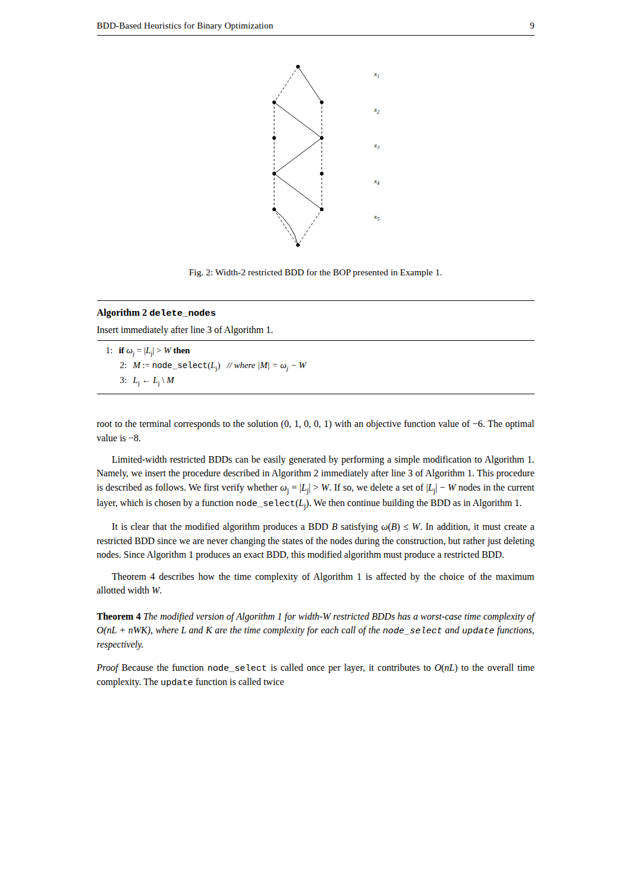BDD-Based Heuristics for Binary Optimization 9
x1 x2 x3 x4 x5
Fig. 2: Width-2 restricted BDD for the BOP presented in Example 1.
Algorithm 2 delete_nodes
Insert immediately after line 3 of Algorithm 1.
if ωj = |Lj| > W then
M := node_select(Lj) // where |M| = ωj − W
Lj ← Lj \ M
root to the terminal corresponds to the solution (0, 1, 0, 0, 1) with an objective function value of −6. The optimal value is −8.
Limited-width restricted BDDs can be easily generated by performing a simple modification to Algorithm 1. Namely, we insert the procedure described in Algorithm 2 immediately after line 3 of Algorithm 1. This procedure is described as follows. We first verify whether ωj = |Lj| > W. If so, we delete a set of |Lj| − W nodes in the current layer, which is chosen by a function node_select(Lj). We then continue building the BDD as in Algorithm 1.
It is clear that the modified algorithm produces a BDD B satisfying ω(B) ≤ W. In addition, it must create a restricted BDD since we are never changing the states of the nodes during the construction, but rather just deleting nodes. Since Algorithm 1 produces an exact BDD, this modified algorithm must produce a restricted BDD.
Theorem 4 describes how the time complexity of Algorithm 1 is affected by the choice of the maximum allotted width W.
Theorem 4 The modified version of Algorithm 1 for width-W restricted BDDs has a worst-case time complexity of O(nL + nWK), where L and K are the time complexity for each call of the node_select and update functions, respectively.
Proof Because the function node_select is called once per layer, it contributes to O(nL) to the overall time complexity. The update function is called twice